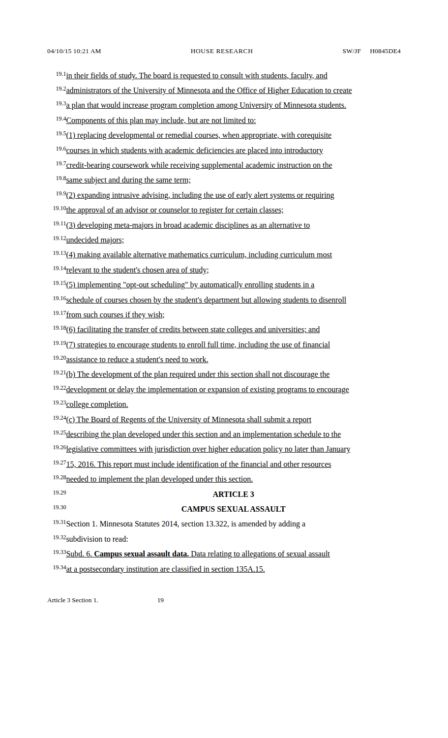04/10/15 10:21 AM HOUSE RESEARCH SW/JF H0845DE4
| 19.1 | in their fields of study. The board is requested to consult with students, faculty, and |
| 19.2 | administrators of the University of Minnesota and the Office of Higher Education to create |
| 19.3 | a plan that would increase program completion among University of Minnesota students. |
| 19.4 | Components of this plan may include, but are not limited to: |
| 19.5 | (1) replacing developmental or remedial courses, when appropriate, with corequisite |
| 19.6 | courses in which students with academic deficiencies are placed into introductory |
| 19.7 | credit-bearing coursework while receiving supplemental academic instruction on the |
| 19.8 | same subject and during the same term; |
| 19.9 | (2) expanding intrusive advising, including the use of early alert systems or requiring |
| 19.10 | the approval of an advisor or counselor to register for certain classes; |
| 19.11 | (3) developing meta-majors in broad academic disciplines as an alternative to |
| 19.12 | undecided majors; |
| 19.13 | (4) making available alternative mathematics curriculum, including curriculum most |
| 19.14 | relevant to the student's chosen area of study; |
| 19.15 | (5) implementing "opt-out scheduling" by automatically enrolling students in a |
| 19.16 | schedule of courses chosen by the student's department but allowing students to disenroll |
| 19.17 | from such courses if they wish; |
| 19.18 | (6) facilitating the transfer of credits between state colleges and universities; and |
| 19.19 | (7) strategies to encourage students to enroll full time, including the use of financial |
| 19.20 | assistance to reduce a student's need to work. |
| 19.21 | (b) The development of the plan required under this section shall not discourage the |
| 19.22 | development or delay the implementation or expansion of existing programs to encourage |
| 19.23 | college completion. |
| 19.24 | (c) The Board of Regents of the University of Minnesota shall submit a report |
| 19.25 | describing the plan developed under this section and an implementation schedule to the |
| 19.26 | legislative committees with jurisdiction over higher education policy no later than January |
| 19.27 | 15, 2016. This report must include identification of the financial and other resources |
| 19.28 | needed to implement the plan developed under this section. |
| 19.29 | ARTICLE 3 |
| 19.30 | CAMPUS SEXUAL ASSAULT |
| 19.31 | Section 1. Minnesota Statutes 2014, section 13.322, is amended by adding a |
| 19.32 | subdivision to read: |
| 19.33 | Subd. 6. Campus sexual assault data. Data relating to allegations of sexual assault |
| 19.34 | at a postsecondary institution are classified in section 135A.15. |
Article 3 Section 1. 19